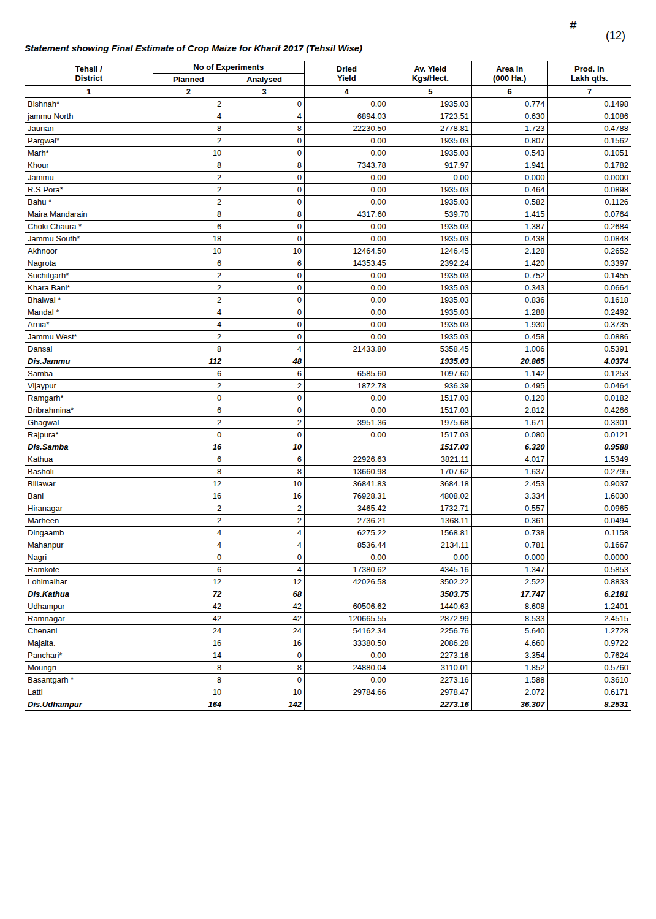# (12)
Statement showing Final Estimate of Crop Maize for Kharif 2017 (Tehsil Wise)
| Tehsil / District | No of Experiments | Dried Yield | Av. Yield Kgs/Hect. | Area In (000 Ha.) | Prod. In Lakh qtls. |
| --- | --- | --- | --- | --- | --- |
| Planned | Analysed |
| 1 | 2 | 3 | 4 | 5 | 6 | 7 |
| Bishnah* | 2 | 0 | 0.00 | 1935.03 | 0.774 | 0.1498 |
| jammu North | 4 | 4 | 6894.03 | 1723.51 | 0.630 | 0.1086 |
| Jaurian | 8 | 8 | 22230.50 | 2778.81 | 1.723 | 0.4788 |
| Pargwal* | 2 | 0 | 0.00 | 1935.03 | 0.807 | 0.1562 |
| Marh* | 10 | 0 | 0.00 | 1935.03 | 0.543 | 0.1051 |
| Khour | 8 | 8 | 7343.78 | 917.97 | 1.941 | 0.1782 |
| Jammu | 2 | 0 | 0.00 | 0.00 | 0.000 | 0.0000 |
| R.S Pora* | 2 | 0 | 0.00 | 1935.03 | 0.464 | 0.0898 |
| Bahu * | 2 | 0 | 0.00 | 1935.03 | 0.582 | 0.1126 |
| Maira Mandarain | 8 | 8 | 4317.60 | 539.70 | 1.415 | 0.0764 |
| Choki Chaura * | 6 | 0 | 0.00 | 1935.03 | 1.387 | 0.2684 |
| Jammu South* | 18 | 0 | 0.00 | 1935.03 | 0.438 | 0.0848 |
| Akhnoor | 10 | 10 | 12464.50 | 1246.45 | 2.128 | 0.2652 |
| Nagrota | 6 | 6 | 14353.45 | 2392.24 | 1.420 | 0.3397 |
| Suchitgarh* | 2 | 0 | 0.00 | 1935.03 | 0.752 | 0.1455 |
| Khara Bani* | 2 | 0 | 0.00 | 1935.03 | 0.343 | 0.0664 |
| Bhalwal * | 2 | 0 | 0.00 | 1935.03 | 0.836 | 0.1618 |
| Mandal * | 4 | 0 | 0.00 | 1935.03 | 1.288 | 0.2492 |
| Arnia* | 4 | 0 | 0.00 | 1935.03 | 1.930 | 0.3735 |
| Jammu West* | 2 | 0 | 0.00 | 1935.03 | 0.458 | 0.0886 |
| Dansal | 8 | 4 | 21433.80 | 5358.45 | 1.006 | 0.5391 |
| Dis.Jammu | 112 | 48 | | 1935.03 | 20.865 | 4.0374 |
| Samba | 6 | 6 | 6585.60 | 1097.60 | 1.142 | 0.1253 |
| Vijaypur | 2 | 2 | 1872.78 | 936.39 | 0.495 | 0.0464 |
| Ramgarh* | 0 | 0 | 0.00 | 1517.03 | 0.120 | 0.0182 |
| Bribrahmina* | 6 | 0 | 0.00 | 1517.03 | 2.812 | 0.4266 |
| Ghagwal | 2 | 2 | 3951.36 | 1975.68 | 1.671 | 0.3301 |
| Rajpura* | 0 | 0 | 0.00 | 1517.03 | 0.080 | 0.0121 |
| Dis.Samba | 16 | 10 | | 1517.03 | 6.320 | 0.9588 |
| Kathua | 6 | 6 | 22926.63 | 3821.11 | 4.017 | 1.5349 |
| Basholi | 8 | 8 | 13660.98 | 1707.62 | 1.637 | 0.2795 |
| Billawar | 12 | 10 | 36841.83 | 3684.18 | 2.453 | 0.9037 |
| Bani | 16 | 16 | 76928.31 | 4808.02 | 3.334 | 1.6030 |
| Hiranagar | 2 | 2 | 3465.42 | 1732.71 | 0.557 | 0.0965 |
| Marheen | 2 | 2 | 2736.21 | 1368.11 | 0.361 | 0.0494 |
| Dingaamb | 4 | 4 | 6275.22 | 1568.81 | 0.738 | 0.1158 |
| Mahanpur | 4 | 4 | 8536.44 | 2134.11 | 0.781 | 0.1667 |
| Nagri | 0 | 0 | 0.00 | 0.00 | 0.000 | 0.0000 |
| Ramkote | 6 | 4 | 17380.62 | 4345.16 | 1.347 | 0.5853 |
| Lohimalhar | 12 | 12 | 42026.58 | 3502.22 | 2.522 | 0.8833 |
| Dis.Kathua | 72 | 68 | | 3503.75 | 17.747 | 6.2181 |
| Udhampur | 42 | 42 | 60506.62 | 1440.63 | 8.608 | 1.2401 |
| Ramnagar | 42 | 42 | 120665.55 | 2872.99 | 8.533 | 2.4515 |
| Chenani | 24 | 24 | 54162.34 | 2256.76 | 5.640 | 1.2728 |
| Majalta. | 16 | 16 | 33380.50 | 2086.28 | 4.660 | 0.9722 |
| Panchari* | 14 | 0 | 0.00 | 2273.16 | 3.354 | 0.7624 |
| Moungri | 8 | 8 | 24880.04 | 3110.01 | 1.852 | 0.5760 |
| Basantgarh * | 8 | 0 | 0.00 | 2273.16 | 1.588 | 0.3610 |
| Latti | 10 | 10 | 29784.66 | 2978.47 | 2.072 | 0.6171 |
| Dis.Udhampur | 164 | 142 | | 2273.16 | 36.307 | 8.2531 |